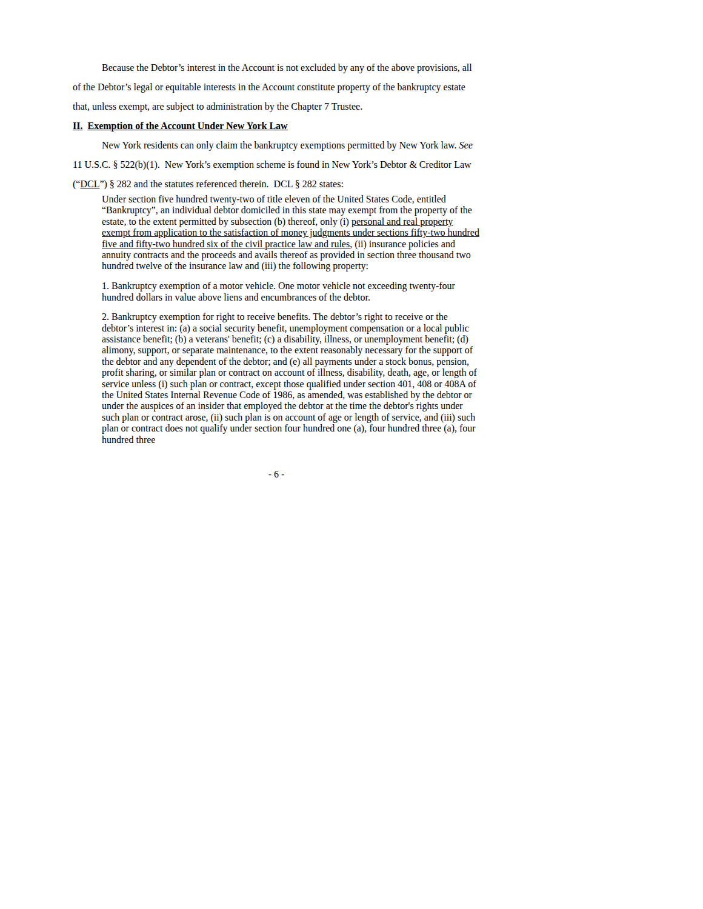Because the Debtor’s interest in the Account is not excluded by any of the above provisions, all of the Debtor’s legal or equitable interests in the Account constitute property of the bankruptcy estate that, unless exempt, are subject to administration by the Chapter 7 Trustee.
II. Exemption of the Account Under New York Law
New York residents can only claim the bankruptcy exemptions permitted by New York law. See 11 U.S.C. § 522(b)(1). New York’s exemption scheme is found in New York’s Debtor & Creditor Law (“DCL”) § 282 and the statutes referenced therein. DCL § 282 states:
Under section five hundred twenty-two of title eleven of the United States Code, entitled “Bankruptcy”, an individual debtor domiciled in this state may exempt from the property of the estate, to the extent permitted by subsection (b) thereof, only (i) personal and real property exempt from application to the satisfaction of money judgments under sections fifty-two hundred five and fifty-two hundred six of the civil practice law and rules, (ii) insurance policies and annuity contracts and the proceeds and avails thereof as provided in section three thousand two hundred twelve of the insurance law and (iii) the following property:
1. Bankruptcy exemption of a motor vehicle. One motor vehicle not exceeding twenty-four hundred dollars in value above liens and encumbrances of the debtor.
2. Bankruptcy exemption for right to receive benefits. The debtor’s right to receive or the debtor’s interest in: (a) a social security benefit, unemployment compensation or a local public assistance benefit; (b) a veterans' benefit; (c) a disability, illness, or unemployment benefit; (d) alimony, support, or separate maintenance, to the extent reasonably necessary for the support of the debtor and any dependent of the debtor; and (e) all payments under a stock bonus, pension, profit sharing, or similar plan or contract on account of illness, disability, death, age, or length of service unless (i) such plan or contract, except those qualified under section 401, 408 or 408A of the United States Internal Revenue Code of 1986, as amended, was established by the debtor or under the auspices of an insider that employed the debtor at the time the debtor's rights under such plan or contract arose, (ii) such plan is on account of age or length of service, and (iii) such plan or contract does not qualify under section four hundred one (a), four hundred three (a), four hundred three
- 6 -